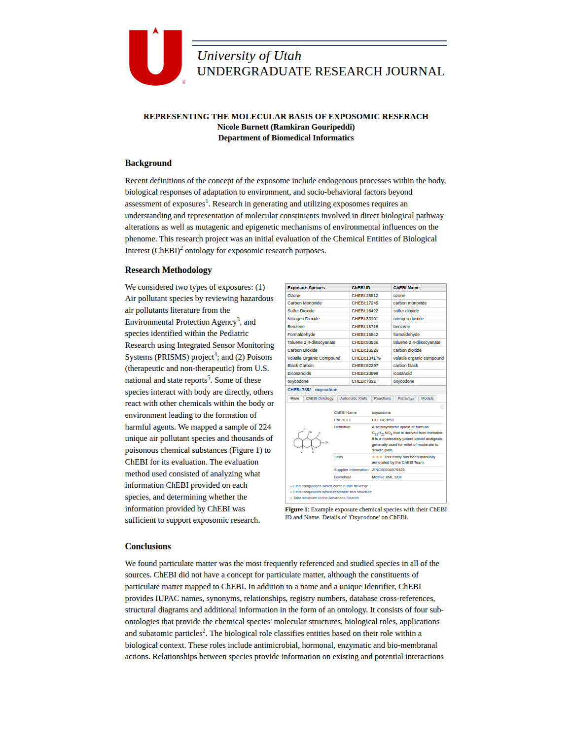®
University of Utah
UNDERGRADUATE RESEARCH JOURNAL
REPRESENTING THE MOLECULAR BASIS OF EXPOSOMIC RESERACH
Nicole Burnett (Ramkiran Gouripeddi)
Department of Biomedical Informatics
Background
Recent definitions of the concept of the exposome include endogenous processes within the body, biological responses of adaptation to environment, and socio-behavioral factors beyond assessment of exposures1. Research in generating and utilizing exposomes requires an understanding and representation of molecular constituents involved in direct biological pathway alterations as well as mutagenic and epigenetic mechanisms of environmental influences on the phenome. This research project was an initial evaluation of the Chemical Entities of Biological Interest (ChEBI)2 ontology for exposomic research purposes.
Research Methodology
| Exposure Species | ChEBI ID | ChEBI Name |
| --- | --- | --- |
| Ozone | CHEBI:25812 | ozone |
| Carbon Monoxide | CHEBI:17245 | carbon monoxide |
| Sulfur Dioxide | CHEBI:18422 | sulfur dioxide |
| Nitrogen Dioxide | CHEBI:33101 | nitrogen dioxide |
| Benzene | CHEBI:16716 | benzene |
| Formaldehyde | CHEBI:16842 | formaldehyde |
| Toluene 2,4-diisocyanate | CHEBI:53556 | toluene 2,4-diisocyanate |
| Carbon Dioxide | CHEBI:16526 | carbon dioxide |
| Volatile Organic Compound | CHEBI:134179 | volatile organic compound |
| Black Carbon | CHEBI:82297 | carbon black |
| Eicosanoids | CHEBI:23899 | icosanoid |
| oxycodone | CHEBI:7852 | oxycodone |
CHEBI:7852 - oxycodone
Main ChEBI Ontology Automatic Xrefs Reactions Pathways Models
O OH N O O CH₃
ⓘ
| ChEBI Name | oxycodone |
| ChEBI ID | CHEBI:7852 |
| Definition | A semisynthetic opioid of formula C 18 H 21 NO 4 that is derived from thebaine. It is a moderately potent opioid analgesic, generally used for relief of moderate to severe pain. |
| Stars | ★★★ This entity has been manually annotated by the ChEBI Team. |
| Supplier Information | ZINC00004079325 |
| Download | MolFile XML SDF |
Find compounds which contain this structure
Find compounds which resemble this structure
Take structure to the Advanced Search
Figure 1: Example exposure chemical species with their ChEBI ID and Name. Details of 'Oxycodone' on ChEBI.
We considered two types of exposures: (1) Air pollutant species by reviewing hazardous air pollutants literature from the Environmental Protection Agency3, and species identified within the Pediatric Research using Integrated Sensor Monitoring Systems (PRISMS) project4; and (2) Poisons (therapeutic and non-therapeutic) from U.S. national and state reports5. Some of these species interact with body are directly, others react with other chemicals within the body or environment leading to the formation of harmful agents. We mapped a sample of 224 unique air pollutant species and thousands of poisonous chemical substances (Figure 1) to ChEBI for its evaluation. The evaluation method used consisted of analyzing what information ChEBI provided on each species, and determining whether the information provided by ChEBI was sufficient to support exposomic research.
Conclusions
We found particulate matter was the most frequently referenced and studied species in all of the sources. ChEBI did not have a concept for particulate matter, although the constituents of particulate matter mapped to ChEBI. In addition to a name and a unique Identifier, ChEBI provides IUPAC names, synonyms, relationships, registry numbers, database cross-references, structural diagrams and additional information in the form of an ontology. It consists of four sub-ontologies that provide the chemical species' molecular structures, biological roles, applications and subatomic particles2. The biological role classifies entities based on their role within a biological context. These roles include antimicrobial, hormonal, enzymatic and bio-membranal actions. Relationships between species provide information on existing and potential interactions